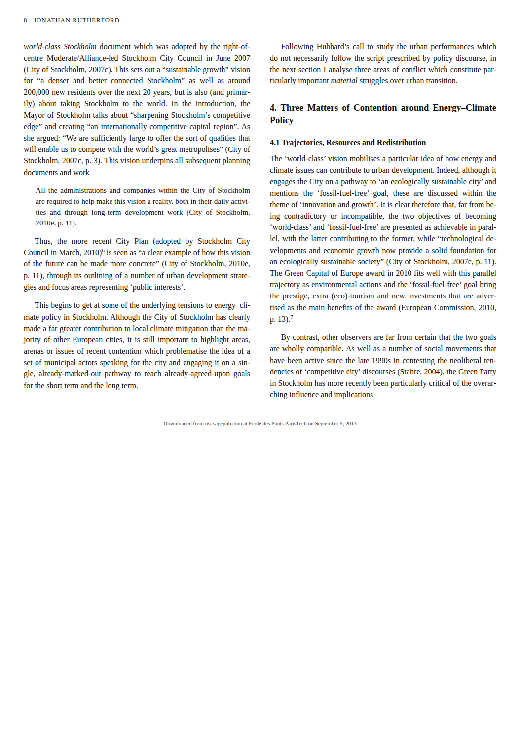8 JONATHAN RUTHERFORD
world-class Stockholm document which was adopted by the right-of-centre Moderate/Alliance-led Stockholm City Council in June 2007 (City of Stockholm, 2007c). This sets out a “sustainable growth” vision for “a denser and better connected Stockholm” as well as around 200,000 new residents over the next 20 years, but is also (and primarily) about taking Stockholm to the world. In the introduction, the Mayor of Stockholm talks about “sharpening Stockholm’s competitive edge” and creating “an internationally competitive capital region”. As she argued: “We are sufficiently large to offer the sort of qualities that will enable us to compete with the world’s great metropolises” (City of Stockholm, 2007c, p. 3). This vision underpins all subsequent planning documents and work
All the administrations and companies within the City of Stockholm are required to help make this vision a reality, both in their daily activities and through long-term development work (City of Stockholm, 2010e, p. 11).
Thus, the more recent City Plan (adopted by Stockholm City Council in March, 2010)6 is seen as “a clear example of how this vision of the future can be made more concrete” (City of Stockholm, 2010e, p. 11), through its outlining of a number of urban development strategies and focus areas representing ‘public interests’.
This begins to get at some of the underlying tensions to energy–climate policy in Stockholm. Although the City of Stockholm has clearly made a far greater contribution to local climate mitigation than the majority of other European cities, it is still important to highlight areas, arenas or issues of recent contention which problematise the idea of a set of municipal actors speaking for the city and engaging it on a single, already-marked-out pathway to reach already-agreed-upon goals for the short term and the long term.
Following Hubbard’s call to study the urban performances which do not necessarily follow the script prescribed by policy discourse, in the next section I analyse three areas of conflict which constitute particularly important material struggles over urban transition.
4. Three Matters of Contention around Energy–Climate Policy
4.1 Trajectories, Resources and Redistribution
The ‘world-class’ vision mobilises a particular idea of how energy and climate issues can contribute to urban development. Indeed, although it engages the City on a pathway to ‘an ecologically sustainable city’ and mentions the ‘fossil-fuel-free’ goal, these are discussed within the theme of ‘innovation and growth’. It is clear therefore that, far from being contradictory or incompatible, the two objectives of becoming ‘world-class’ and ‘fossil-fuel-free’ are presented as achievable in parallel, with the latter contributing to the former, while “technological developments and economic growth now provide a solid foundation for an ecologically sustainable society” (City of Stockholm, 2007c, p. 11). The Green Capital of Europe award in 2010 fits well with this parallel trajectory as environmental actions and the ‘fossil-fuel-free’ goal bring the prestige, extra (eco)-tourism and new investments that are advertised as the main benefits of the award (European Commission, 2010, p. 13).7
By contrast, other observers are far from certain that the two goals are wholly compatible. As well as a number of social movements that have been active since the late 1990s in contesting the neoliberal tendencies of ‘competitive city’ discourses (Stahre, 2004), the Green Party in Stockholm has more recently been particularly critical of the overarching influence and implications
Downloaded from usj.sagepub.com at Ecole des Ponts ParisTech on September 9, 2013